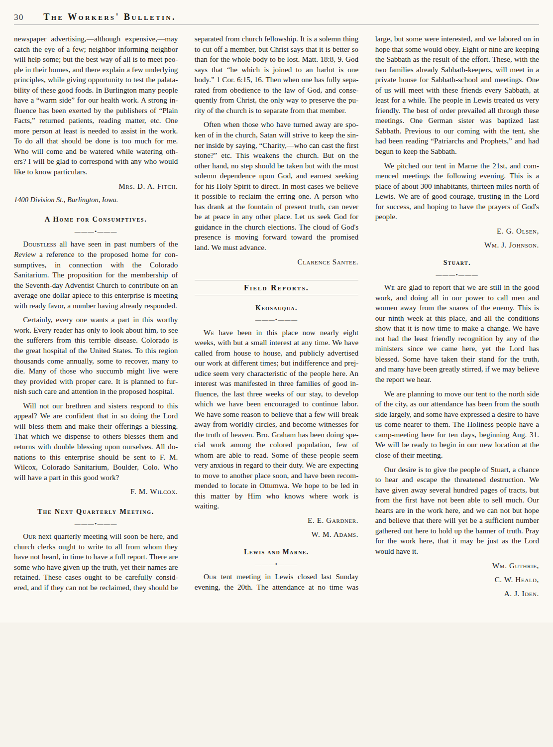30 The Workers' Bulletin.
newspaper advertising,—although expensive,—may catch the eye of a few; neighbor informing neighbor will help some; but the best way of all is to meet people in their homes, and there explain a few underlying principles, while giving opportunity to test the palatability of these good foods. In Burlington many people have a “warm side” for our health work. A strong influence has been exerted by the publishers of “Plain Facts,” returned patients, reading matter, etc. One more person at least is needed to assist in the work. To do all that should be done is too much for me. Who will come and be watered while watering others? I will be glad to correspond with any who would like to know particulars.
Mrs. D. A. Fitch.
1400 Division St., Burlington, Iowa.
A Home for Consumptives.
Doubtless all have seen in past numbers of the Review a reference to the proposed home for consumptives, in connection with the Colorado Sanitarium. The proposition for the membership of the Seventh-day Adventist Church to contribute on an average one dollar apiece to this enterprise is meeting with ready favor, a number having already responded.
Certainly, every one wants a part in this worthy work. Every reader has only to look about him, to see the sufferers from this terrible disease. Colorado is the great hospital of the United States. To this region thousands come annually, some to recover, many to die. Many of those who succumb might live were they provided with proper care. It is planned to furnish such care and attention in the proposed hospital.
Will not our brethren and sisters respond to this appeal? We are confident that in so doing the Lord will bless them and make their offerings a blessing. That which we dispense to others blesses them and returns with double blessing upon ourselves. All donations to this enterprise should be sent to F. M. Wilcox, Colorado Sanitarium, Boulder, Colo. Who will have a part in this good work?
F. M. Wilcox.
The Next Quarterly Meeting.
Our next quarterly meeting will soon be here, and church clerks ought to write to all from whom they have not heard, in time to have a full report. There are some who have given up the truth, yet their names are retained. These cases ought to be carefully considered, and if they can not be reclaimed, they should be separated from church fellowship. It is a solemn thing to cut off a member, but Christ says that it is better so than for the whole body to be lost. Matt. 18:8, 9. God says that “he which is joined to an harlot is one body.” 1 Cor. 6:15, 16. Then when one has fully separated from obedience to the law of God, and consequently from Christ, the only way to preserve the purity of the church is to separate from that member.
Often when those who have turned away are spoken of in the church, Satan will strive to keep the sinner inside by saying, “Charity,—who can cast the first stone?” etc. This weakens the church. But on the other hand, no step should be taken but with the most solemn dependence upon God, and earnest seeking for his Holy Spirit to direct. In most cases we believe it possible to reclaim the erring one. A person who has drank at the fountain of present truth, can never be at peace in any other place. Let us seek God for guidance in the church elections. The cloud of God's presence is moving forward toward the promised land. We must advance.
Clarence Santee.
Field Reports.
Keosauqua.
We have been in this place now nearly eight weeks, with but a small interest at any time. We have called from house to house, and publicly advertised our work at different times; but indifference and prejudice seem very characteristic of the people here. An interest was manifested in three families of good influence, the last three weeks of our stay, to develop which we have been encouraged to continue labor. We have some reason to believe that a few will break away from worldly circles, and become witnesses for the truth of heaven. Bro. Graham has been doing special work among the colored population, few of whom are able to read. Some of these people seem very anxious in regard to their duty. We are expecting to move to another place soon, and have been recommended to locate in Ottumwa. We hope to be led in this matter by Him who knows where work is waiting.
E. E. Gardner.
W. M. Adams.
Lewis and Marne.
Our tent meeting in Lewis closed last Sunday evening, the 20th. The attendance at no time was large, but some were interested, and we labored on in hope that some would obey. Eight or nine are keeping the Sabbath as the result of the effort. These, with the two families already Sabbath-keepers, will meet in a private house for Sabbath-school and meetings. One of us will meet with these friends every Sabbath, at least for a while. The people in Lewis treated us very friendly. The best of order prevailed all through these meetings. One German sister was baptized last Sabbath. Previous to our coming with the tent, she had been reading “Patriarchs and Prophets,” and had begun to keep the Sabbath.
We pitched our tent in Marne the 21st, and commenced meetings the following evening. This is a place of about 300 inhabitants, thirteen miles north of Lewis. We are of good courage, trusting in the Lord for success, and hoping to have the prayers of God's people.
E. G. Olsen,
Wm. J. Johnson.
Stuart.
We are glad to report that we are still in the good work, and doing all in our power to call men and women away from the snares of the enemy. This is our ninth week at this place, and all the conditions show that it is now time to make a change. We have not had the least friendly recognition by any of the ministers since we came here, yet the Lord has blessed. Some have taken their stand for the truth, and many have been greatly stirred, if we may believe the report we hear.
We are planning to move our tent to the north side of the city, as our attendance has been from the south side largely, and some have expressed a desire to have us come nearer to them. The Holiness people have a camp-meeting here for ten days, beginning Aug. 31. We will be ready to begin in our new location at the close of their meeting.
Our desire is to give the people of Stuart, a chance to hear and escape the threatened destruction. We have given away several hundred pages of tracts, but from the first have not been able to sell much. Our hearts are in the work here, and we can not but hope and believe that there will yet be a sufficient number gathered out here to hold up the banner of truth. Pray for the work here, that it may be just as the Lord would have it.
Wm. Guthrie,
C. W. Heald,
A. J. Iden.